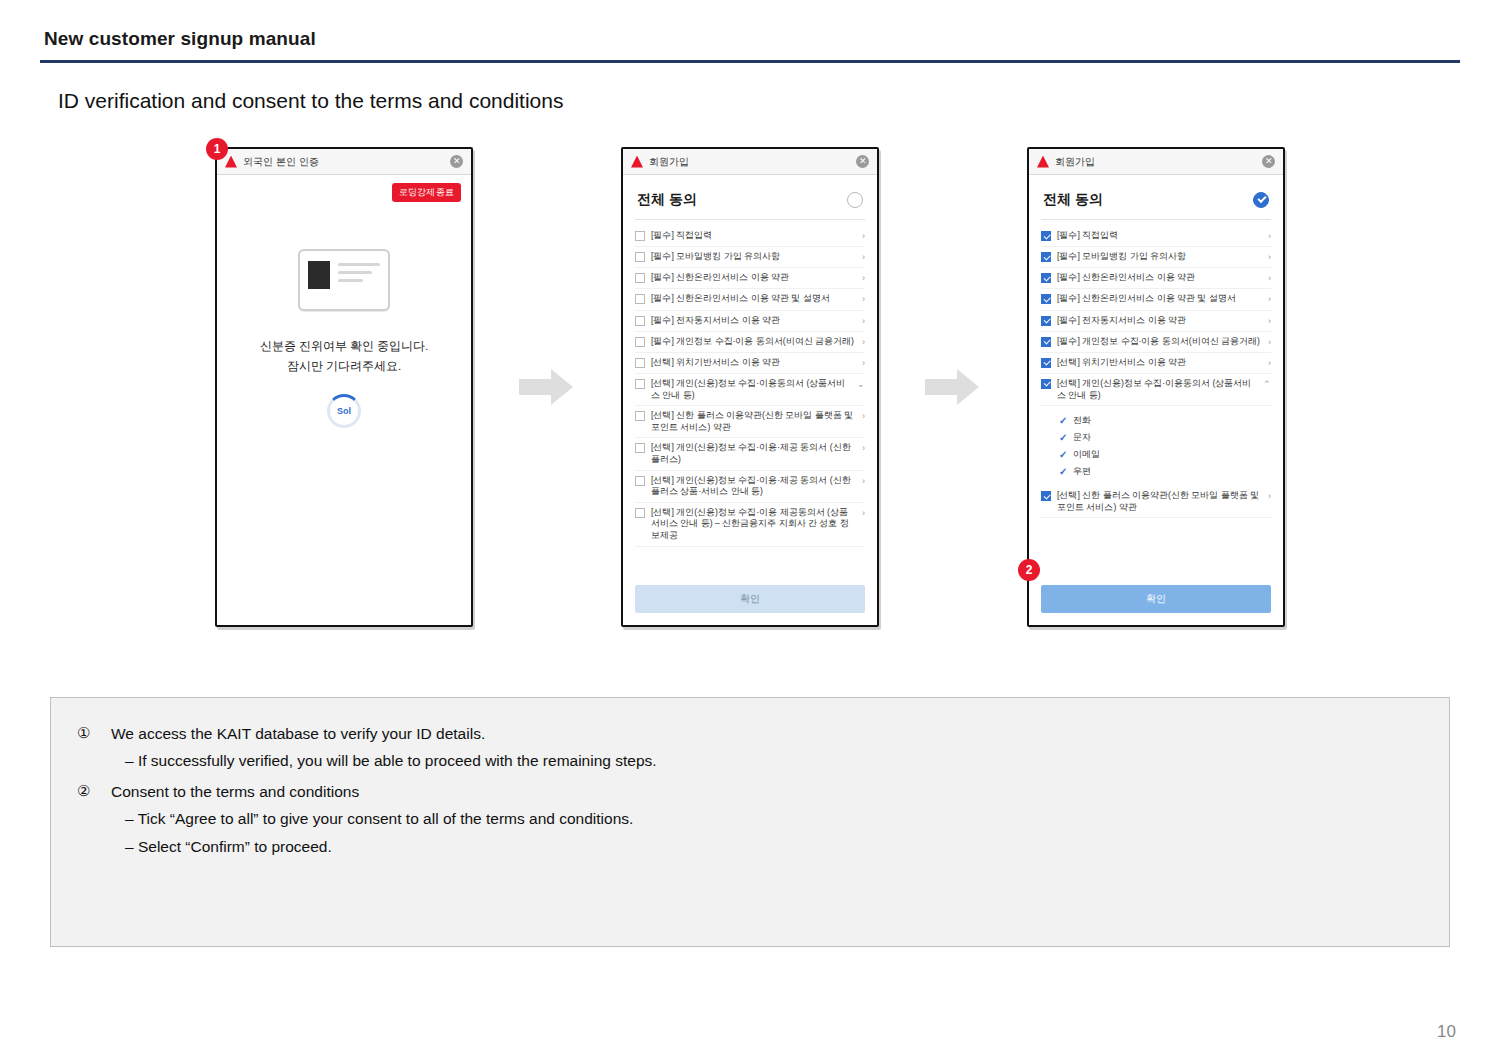New customer signup manual
ID verification and consent to the terms and conditions
1
외국인 본인 인증 ✕
로딩강제종료
신분증 진위여부 확인 중입니다.
잠시만 기다려주세요.
Sol
회원가입 ✕
전체 동의
[필수] 직접입력›
[필수] 모바일뱅킹 가입 유의사항›
[필수] 신한온라인서비스 이용 약관›
[필수] 신한온라인서비스 이용 약관 및 설명서›
[필수] 전자통지서비스 이용 약관›
[필수] 개인정보 수집·이용 동의서(비여신 금융거래)›
[선택] 위치기반서비스 이용 약관›
[선택] 개인(신용)정보 수집·이용동의서 (상품서비스 안내 등)⌄
[선택] 신한 플러스 이용약관(신한 모바일 플랫폼 및 포인트 서비스) 약관›
[선택] 개인(신용)정보 수집·이용·제공 동의서 (신한플러스)›
[선택] 개인(신용)정보 수집·이용·제공 동의서 (신한플러스 상품·서비스 안내 등)›
[선택] 개인(신용)정보 수집·이용 제공동의서 (상품서비스 안내 등) – 신한금융지주 지회사 간 성호 정보제공›
확인
2
회원가입 ✕
전체 동의
[필수] 직접입력›
[필수] 모바일뱅킹 가입 유의사항›
[필수] 신한온라인서비스 이용 약관›
[필수] 신한온라인서비스 이용 약관 및 설명서›
[필수] 전자통지서비스 이용 약관›
[필수] 개인정보 수집·이용 동의서(비여신 금융거래)›
[선택] 위치기반서비스 이용 약관›
[선택] 개인(신용)정보 수집·이용동의서 (상품서비스 안내 등)⌃
✓전화
✓문자
✓이메일
✓우편
[선택] 신한 플러스 이용약관(신한 모바일 플랫폼 및 포인트 서비스) 약관›
확인
①
We access the KAIT database to verify your ID details. – If successfully verified, you will be able to proceed with the remaining steps.
②
Consent to the terms and conditions – Tick “Agree to all” to give your consent to all of the terms and conditions. – Select “Confirm” to proceed.
10